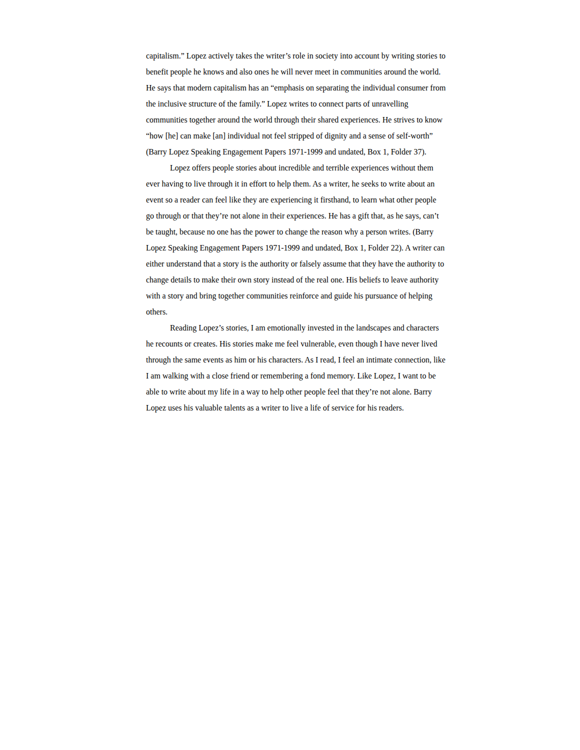capitalism.” Lopez actively takes the writer’s role in society into account by writing stories to benefit people he knows and also ones he will never meet in communities around the world. He says that modern capitalism has an “emphasis on separating the individual consumer from the inclusive structure of the family.” Lopez writes to connect parts of unravelling communities together around the world through their shared experiences. He strives to know “how [he] can make [an] individual not feel stripped of dignity and a sense of self-worth” (Barry Lopez Speaking Engagement Papers 1971-1999 and undated, Box 1, Folder 37).
Lopez offers people stories about incredible and terrible experiences without them ever having to live through it in effort to help them. As a writer, he seeks to write about an event so a reader can feel like they are experiencing it firsthand, to learn what other people go through or that they’re not alone in their experiences. He has a gift that, as he says, can’t be taught, because no one has the power to change the reason why a person writes. (Barry Lopez Speaking Engagement Papers 1971-1999 and undated, Box 1, Folder 22). A writer can either understand that a story is the authority or falsely assume that they have the authority to change details to make their own story instead of the real one. His beliefs to leave authority with a story and bring together communities reinforce and guide his pursuance of helping others.
Reading Lopez’s stories, I am emotionally invested in the landscapes and characters he recounts or creates. His stories make me feel vulnerable, even though I have never lived through the same events as him or his characters. As I read, I feel an intimate connection, like I am walking with a close friend or remembering a fond memory. Like Lopez, I want to be able to write about my life in a way to help other people feel that they’re not alone. Barry Lopez uses his valuable talents as a writer to live a life of service for his readers.